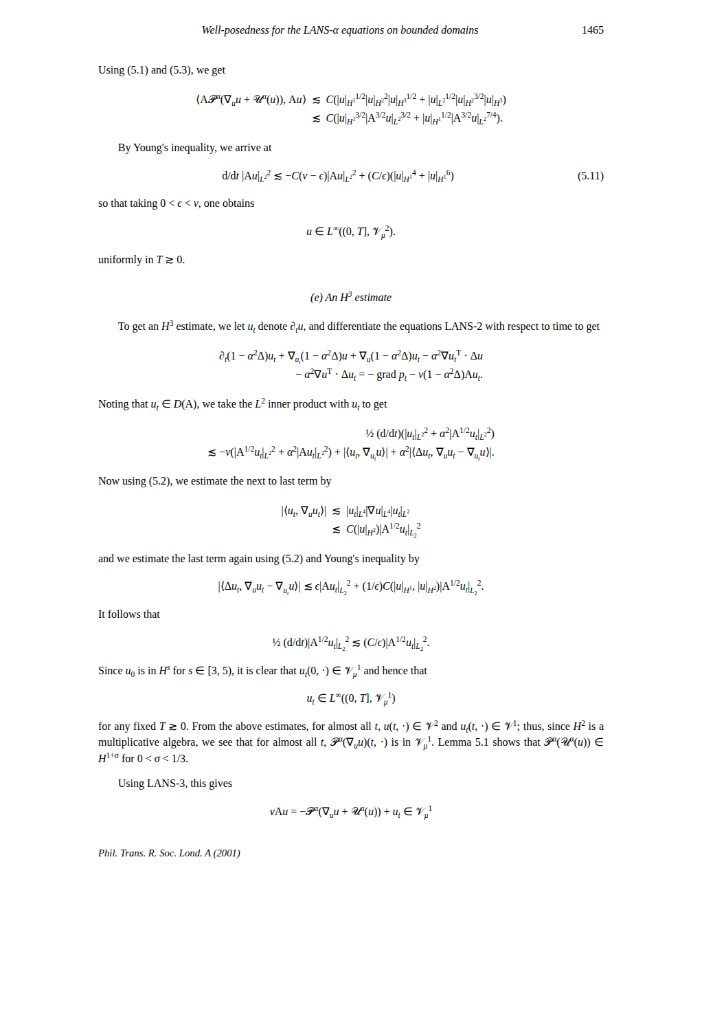Well-posedness for the LANS-α equations on bounded domains 1465
Using (5.1) and (5.3), we get
| ⟨ A 𝒫 α (∇ u u + 𝒰 α ( u )), A u ⟩ | ≲ | C (/ u / H 1 1/2 / u / H 2 2 / u / H 3 1/2 + / u / L 2 1/2 / u / H 2 3/2 / u / H 3 ) |
| | ≲ | C (/ u / H 1 3/2 / A 3/2 u / L 2 3/2 + / u / H 1 1/2 / A 3/2 u / L 2 7/4 ). |
By Young's inequality, we arrive at
(5.11) d/dt |Au|L22 ≲ −C(ν − ϵ)|Au|L22 + (C/ϵ)(|u|H14 + |u|H16)
so that taking 0 < ϵ < ν, one obtains
u ∈ L∞((0, T], 𝒱μ2).
uniformly in T ≳ 0.
(e) An H3 estimate
To get an H3 estimate, we let ut denote ∂tu, and differentiate the equations LANS-2 with respect to time to get
| ∂ t (1 − α 2 Δ) u t + ∇ u t (1 − α 2 Δ) u + ∇ u (1 − α 2 Δ) u t − α 2 ∇ u t T · Δ u |
| − α 2 ∇ u T · Δ u t = − grad p t − ν (1 − α 2 Δ) A u t . |
Noting that ut ∈ D(A), we take the L2 inner product with ut to get
| ½ ( d / d t )(/ u t / L 2 2 + α 2 / A 1/2 u t / L 2 2 ) |
| ≲ − ν (/ A 1/2 u t / L 2 2 + α 2 / A u t / L 2 2 ) + /⟨ u t , ∇ u t u ⟩/ + α 2 /⟨Δ u t , ∇ u u t − ∇ u t u ⟩/. |
Now using (5.2), we estimate the next to last term by
| /⟨ u t , ∇ u u t ⟩/ | ≲ | / u t / L 4 /∇ u / L 4 / u t / L 2 |
| | ≲ | C (/ u / H 2 )/ A 1/2 u t / L 2 2 |
and we estimate the last term again using (5.2) and Young's inequality by
|⟨Δut, ∇uut − ∇utu⟩| ≲ ϵ|Aut|L22 + (1/ϵ)C(|u|H1, |u|H2)|A1/2ut|L22.
It follows that
½ (d/dt)|A1/2ut|L22 ≲ (C/ϵ)|A1/2ut|L22.
Since u0 is in Hs for s ∈ [3, 5), it is clear that ut(0, ·) ∈ 𝒱μ1 and hence that
ut ∈ L∞((0, T], 𝒱μ1)
for any fixed T ≳ 0. From the above estimates, for almost all t, u(t, ·) ∈ 𝒱2 and ut(t, ·) ∈ 𝒱1; thus, since H2 is a multiplicative algebra, we see that for almost all t, 𝒫α(∇uu)(t, ·) is in 𝒱μ1. Lemma 5.1 shows that 𝒫α(𝒰α(u)) ∈ H1+σ for 0 < σ < 1/3.
Using LANS-3, this gives
νAu = −𝒫α(∇uu + 𝒰α(u)) + ut ∈ 𝒱μ1
Phil. Trans. R. Soc. Lond. A (2001)